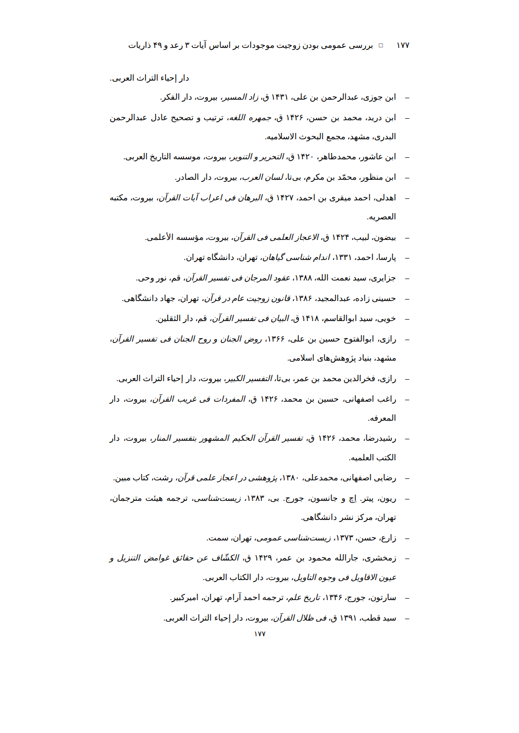۱۷۷□بررسی عمومی بودن زوجیت موجودات بر اساس آیات ۳ رعد و ۴۹ ذاریات
دار إحیاء التراث العربی.
ابن جوزی، عبدالرحمن بن علی، ۱۴۳۱ ق، زاد المسیر، بیروت، دار الفکر.
ابن درید، محمد بن حسن، ۱۴۲۶ ق، جمهره اللغه، ترتیب و تصحیح عادل عبدالرحمن البدری، مشهد، مجمع البحوث الاسلامیه.
ابن عاشور، محمدطاهر، ۱۴۲۰ ق، التحریر و التنویر، بیروت، موسسه التاریخ العربی.
ابن منظور، محمّد بن مکرم، بی‌تا، لسان العرب، بیروت، دار الصادر.
اهدلی، احمد میقری بن احمد، ۱۴۲۷ ق، البرهان فی اعراب آیات القرآن، بیروت، مکتبه العصریه.
بیضون، لبیب، ۱۴۲۴ ق، الاعجاز العلمی فی القرآن، بیروت، مؤسسه الأعلمی.
پارسا، احمد، ۱۳۳۱، اندام شناسی گیاهان، تهران، دانشگاه تهران.
جزایری، سید نعمت الله، ۱۳۸۸، عقود المرجان فی تفسیر القرآن، قم، نور وحی.
حسینی زاده، عبدالمجید، ۱۳۸۶، قانون زوجیت عام در قرآن، تهران، جهاد دانشگاهی.
خویی، سید ابوالقاسم، ۱۴۱۸ ق، البیان فی تفسیر القرآن، قم، دار الثقلین.
رازی، ابوالفتوح حسین بن علی، ۱۳۶۶، روض الجنان و روح الجنان فی تفسیر القرآن، مشهد، بنیاد پژوهش‌های اسلامی.
رازی، فخرالدین محمد بن عمر، بی‌تا، التفسیر الکبیر، بیروت، دار إحیاء التراث العربی.
راغب اصفهانی، حسین بن محمد، ۱۴۲۶ ق، المفردات فی غریب القرآن، بیروت، دار المعرفه.
رشیدرضا، محمد، ۱۴۲۶ ق، تفسیر القرآن الحکیم المشهور بتفسیر المنار، بیروت، دار الکتب العلمیه.
رضایی اصفهانی، محمدعلی، ۱۳۸۰، پژوهشی در اعجاز علمی قرآن، رشت، کتاب مبین.
ریون، پیتر. اِچ و جانسون، جورج. بی، ۱۳۸۳، زیست‌شناسی، ترجمه هیئت مترجمان، تهران، مرکز نشر دانشگاهی.
زارع، حسن، ۱۳۷۳، زیست‌شناسی عمومی، تهران، سمت.
زمخشری، جارالله محمود بن عمر، ۱۴۲۹ ق، الکشّاف عن حقائق غوامض التنزیل و عیون الاقاویل فی وجوه التاویل، بیروت، دار الکتاب العربی.
سارتون، جورج، ۱۳۴۶، تاریخ علم، ترجمه احمد آرام، تهران، امیرکبیر.
سید قطب، ۱۳۹۱ ق، فی ظلال القرآن، بیروت، دار إحیاء التراث العربی.
۱۷۷